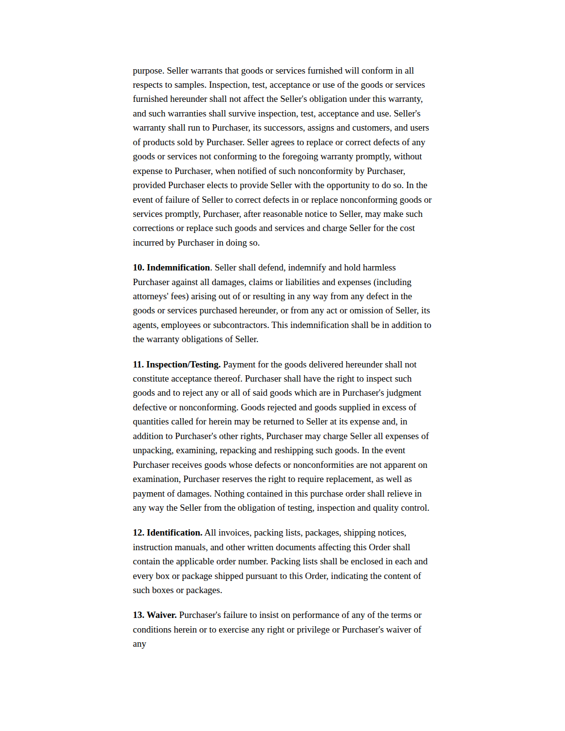purpose. Seller warrants that goods or services furnished will conform in all respects to samples. Inspection, test, acceptance or use of the goods or services furnished hereunder shall not affect the Seller's obligation under this warranty, and such warranties shall survive inspection, test, acceptance and use. Seller's warranty shall run to Purchaser, its successors, assigns and customers, and users of products sold by Purchaser. Seller agrees to replace or correct defects of any goods or services not conforming to the foregoing warranty promptly, without expense to Purchaser, when notified of such nonconformity by Purchaser, provided Purchaser elects to provide Seller with the opportunity to do so. In the event of failure of Seller to correct defects in or replace nonconforming goods or services promptly, Purchaser, after reasonable notice to Seller, may make such corrections or replace such goods and services and charge Seller for the cost incurred by Purchaser in doing so.
10. Indemnification. Seller shall defend, indemnify and hold harmless Purchaser against all damages, claims or liabilities and expenses (including attorneys' fees) arising out of or resulting in any way from any defect in the goods or services purchased hereunder, or from any act or omission of Seller, its agents, employees or subcontractors. This indemnification shall be in addition to the warranty obligations of Seller.
11. Inspection/Testing. Payment for the goods delivered hereunder shall not constitute acceptance thereof. Purchaser shall have the right to inspect such goods and to reject any or all of said goods which are in Purchaser's judgment defective or nonconforming. Goods rejected and goods supplied in excess of quantities called for herein may be returned to Seller at its expense and, in addition to Purchaser's other rights, Purchaser may charge Seller all expenses of unpacking, examining, repacking and reshipping such goods. In the event Purchaser receives goods whose defects or nonconformities are not apparent on examination, Purchaser reserves the right to require replacement, as well as payment of damages. Nothing contained in this purchase order shall relieve in any way the Seller from the obligation of testing, inspection and quality control.
12. Identification. All invoices, packing lists, packages, shipping notices, instruction manuals, and other written documents affecting this Order shall contain the applicable order number. Packing lists shall be enclosed in each and every box or package shipped pursuant to this Order, indicating the content of such boxes or packages.
13. Waiver. Purchaser's failure to insist on performance of any of the terms or conditions herein or to exercise any right or privilege or Purchaser's waiver of any